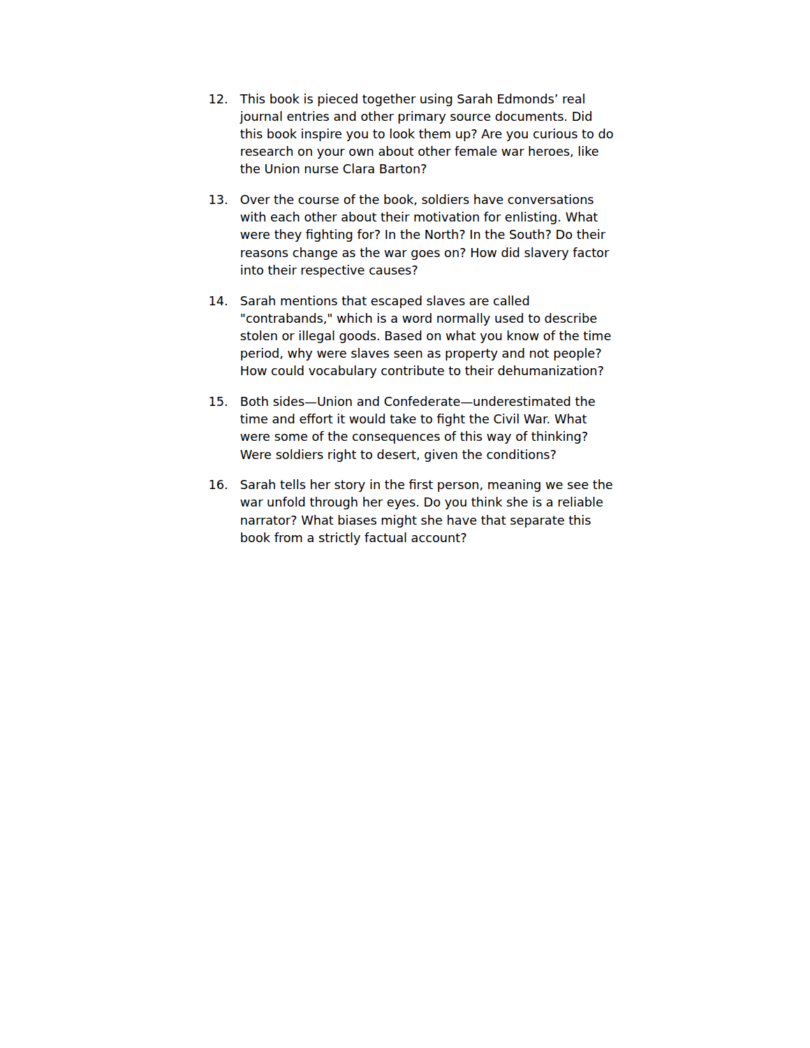This book is pieced together using Sarah Edmonds’ real journal entries and other primary source documents. Did this book inspire you to look them up? Are you curious to do research on your own about other female war heroes, like the Union nurse Clara Barton?
Over the course of the book, soldiers have conversations with each other about their motivation for enlisting. What were they fighting for? In the North? In the South? Do their reasons change as the war goes on? How did slavery factor into their respective causes?
Sarah mentions that escaped slaves are called "contrabands," which is a word normally used to describe stolen or illegal goods. Based on what you know of the time period, why were slaves seen as property and not people? How could vocabulary contribute to their dehumanization?
Both sides—Union and Confederate—underestimated the time and effort it would take to fight the Civil War. What were some of the consequences of this way of thinking? Were soldiers right to desert, given the conditions?
Sarah tells her story in the first person, meaning we see the war unfold through her eyes. Do you think she is a reliable narrator? What biases might she have that separate this book from a strictly factual account?